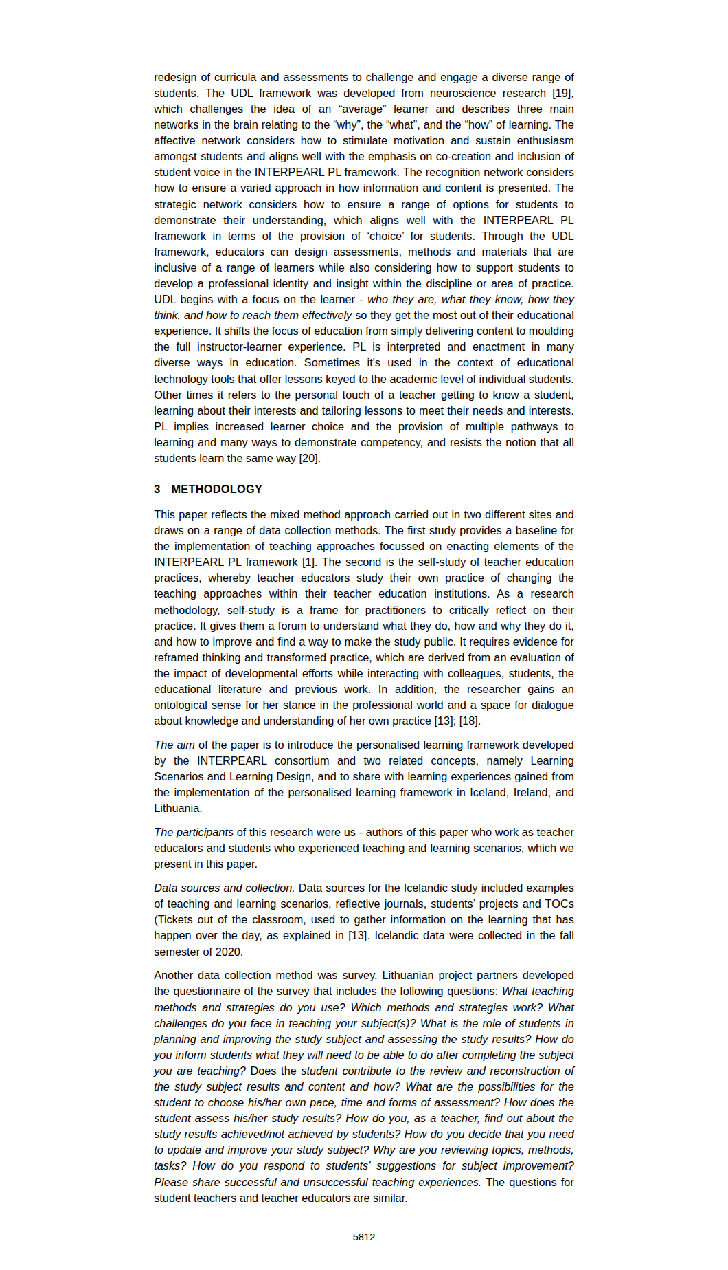redesign of curricula and assessments to challenge and engage a diverse range of students. The UDL framework was developed from neuroscience research [19], which challenges the idea of an “average” learner and describes three main networks in the brain relating to the “why”, the “what”, and the “how” of learning. The affective network considers how to stimulate motivation and sustain enthusiasm amongst students and aligns well with the emphasis on co-creation and inclusion of student voice in the INTERPEARL PL framework. The recognition network considers how to ensure a varied approach in how information and content is presented. The strategic network considers how to ensure a range of options for students to demonstrate their understanding, which aligns well with the INTERPEARL PL framework in terms of the provision of ‘choice’ for students. Through the UDL framework, educators can design assessments, methods and materials that are inclusive of a range of learners while also considering how to support students to develop a professional identity and insight within the discipline or area of practice. UDL begins with a focus on the learner - who they are, what they know, how they think, and how to reach them effectively so they get the most out of their educational experience. It shifts the focus of education from simply delivering content to moulding the full instructor-learner experience. PL is interpreted and enactment in many diverse ways in education. Sometimes it's used in the context of educational technology tools that offer lessons keyed to the academic level of individual students. Other times it refers to the personal touch of a teacher getting to know a student, learning about their interests and tailoring lessons to meet their needs and interests. PL implies increased learner choice and the provision of multiple pathways to learning and many ways to demonstrate competency, and resists the notion that all students learn the same way [20].
3 METHODOLOGY
This paper reflects the mixed method approach carried out in two different sites and draws on a range of data collection methods. The first study provides a baseline for the implementation of teaching approaches focussed on enacting elements of the INTERPEARL PL framework [1]. The second is the self-study of teacher education practices, whereby teacher educators study their own practice of changing the teaching approaches within their teacher education institutions. As a research methodology, self-study is a frame for practitioners to critically reflect on their practice. It gives them a forum to understand what they do, how and why they do it, and how to improve and find a way to make the study public. It requires evidence for reframed thinking and transformed practice, which are derived from an evaluation of the impact of developmental efforts while interacting with colleagues, students, the educational literature and previous work. In addition, the researcher gains an ontological sense for her stance in the professional world and a space for dialogue about knowledge and understanding of her own practice [13]; [18].
The aim of the paper is to introduce the personalised learning framework developed by the INTERPEARL consortium and two related concepts, namely Learning Scenarios and Learning Design, and to share with learning experiences gained from the implementation of the personalised learning framework in Iceland, Ireland, and Lithuania.
The participants of this research were us - authors of this paper who work as teacher educators and students who experienced teaching and learning scenarios, which we present in this paper.
Data sources and collection. Data sources for the Icelandic study included examples of teaching and learning scenarios, reflective journals, students’ projects and TOCs (Tickets out of the classroom, used to gather information on the learning that has happen over the day, as explained in [13]. Icelandic data were collected in the fall semester of 2020.
Another data collection method was survey. Lithuanian project partners developed the questionnaire of the survey that includes the following questions: What teaching methods and strategies do you use? Which methods and strategies work? What challenges do you face in teaching your subject(s)? What is the role of students in planning and improving the study subject and assessing the study results? How do you inform students what they will need to be able to do after completing the subject you are teaching? Does the student contribute to the review and reconstruction of the study subject results and content and how? What are the possibilities for the student to choose his/her own pace, time and forms of assessment? How does the student assess his/her study results? How do you, as a teacher, find out about the study results achieved/not achieved by students? How do you decide that you need to update and improve your study subject? Why are you reviewing topics, methods, tasks? How do you respond to students' suggestions for subject improvement? Please share successful and unsuccessful teaching experiences. The questions for student teachers and teacher educators are similar.
5812